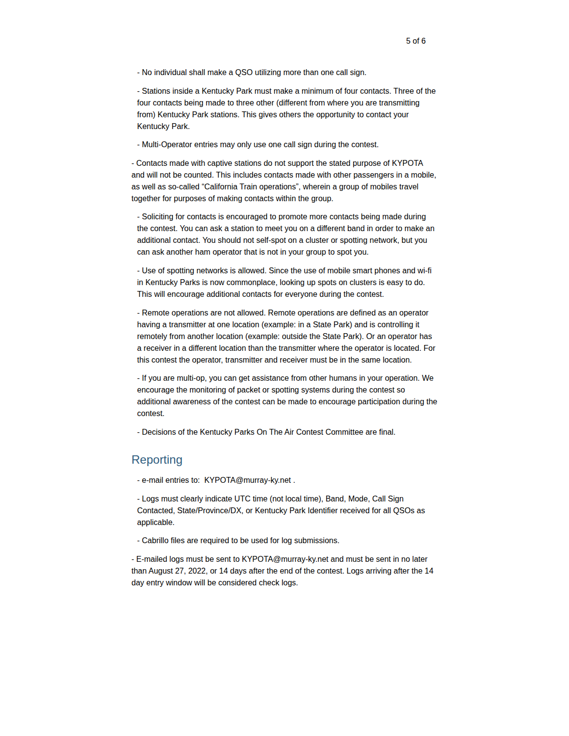5 of 6
- No individual shall make a QSO utilizing more than one call sign.
- Stations inside a Kentucky Park must make a minimum of four contacts. Three of the four contacts being made to three other (different from where you are transmitting from) Kentucky Park stations. This gives others the opportunity to contact your Kentucky Park.
- Multi-Operator entries may only use one call sign during the contest.
- Contacts made with captive stations do not support the stated purpose of KYPOTA and will not be counted. This includes contacts made with other passengers in a mobile, as well as so-called “California Train operations”, wherein a group of mobiles travel together for purposes of making contacts within the group.
- Soliciting for contacts is encouraged to promote more contacts being made during the contest. You can ask a station to meet you on a different band in order to make an additional contact. You should not self-spot on a cluster or spotting network, but you can ask another ham operator that is not in your group to spot you.
- Use of spotting networks is allowed. Since the use of mobile smart phones and wi-fi in Kentucky Parks is now commonplace, looking up spots on clusters is easy to do. This will encourage additional contacts for everyone during the contest.
- Remote operations are not allowed. Remote operations are defined as an operator having a transmitter at one location (example: in a State Park) and is controlling it remotely from another location (example: outside the State Park). Or an operator has a receiver in a different location than the transmitter where the operator is located. For this contest the operator, transmitter and receiver must be in the same location.
- If you are multi-op, you can get assistance from other humans in your operation. We encourage the monitoring of packet or spotting systems during the contest so additional awareness of the contest can be made to encourage participation during the contest.
- Decisions of the Kentucky Parks On The Air Contest Committee are final.
Reporting
- e-mail entries to: KYPOTA@murray-ky.net .
- Logs must clearly indicate UTC time (not local time), Band, Mode, Call Sign Contacted, State/Province/DX, or Kentucky Park Identifier received for all QSOs as applicable.
- Cabrillo files are required to be used for log submissions.
- E-mailed logs must be sent to KYPOTA@murray-ky.net and must be sent in no later than August 27, 2022, or 14 days after the end of the contest. Logs arriving after the 14 day entry window will be considered check logs.